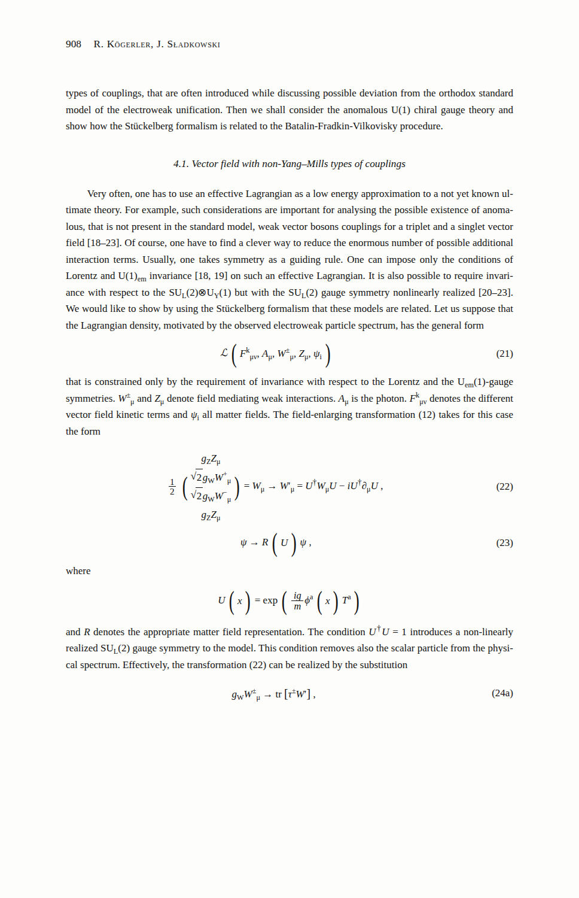908 R. Kögerler, J. Sładkowski
types of couplings, that are often introduced while discussing possible deviation from the orthodox standard model of the electroweak unification. Then we shall consider the anomalous U(1) chiral gauge theory and show how the Stückelberg formalism is related to the Batalin-Fradkin-Vilkovisky procedure.
4.1. Vector field with non-Yang–Mills types of couplings
Very often, one has to use an effective Lagrangian as a low energy approximation to a not yet known ultimate theory. For example, such considerations are important for analysing the possible existence of anomalous, that is not present in the standard model, weak vector bosons couplings for a triplet and a singlet vector field [18–23]. Of course, one have to find a clever way to reduce the enormous number of possible additional interaction terms. Usually, one takes symmetry as a guiding rule. One can impose only the conditions of Lorentz and U(1)em invariance [18, 19] on such an effective Lagrangian. It is also possible to require invariance with respect to the SUL(2)⊗UY(1) but with the SUL(2) gauge symmetry nonlinearly realized [20–23]. We would like to show by using the Stückelberg formalism that these models are related. Let us suppose that the Lagrangian density, motivated by the observed electroweak particle spectrum, has the general form
ℒ ( Fkμν, Aμ, W±μ, Zμ, ψi )
(21)
that is constrained only by the requirement of invariance with respect to the Lorentz and the Uem(1)-gauge symmetries. W±μ and Zμ denote field mediating weak interactions. Aμ is the photon. Fkμν denotes the different vector field kinetic terms and ψi all matter fields. The field-enlarging transformation (12) takes for this case the form
12 ( gZZμ 2 gWW+μ 2 gWW−μ gZZμ ) = Wμ → W′μ = U†WμU − iU†∂μU ,
(22)
ψ → R (U) ψ ,
(23)
where
U (x) = exp ( ig m ϕa (x) Ta )
and R denotes the appropriate matter field representation. The condition U†U = 1 introduces a non-linearly realized SUL(2) gauge symmetry to the model. This condition removes also the scalar particle from the physical spectrum. Effectively, the transformation (22) can be realized by the substitution
gWW±μ → tr [τ±W′] ,
(24a)